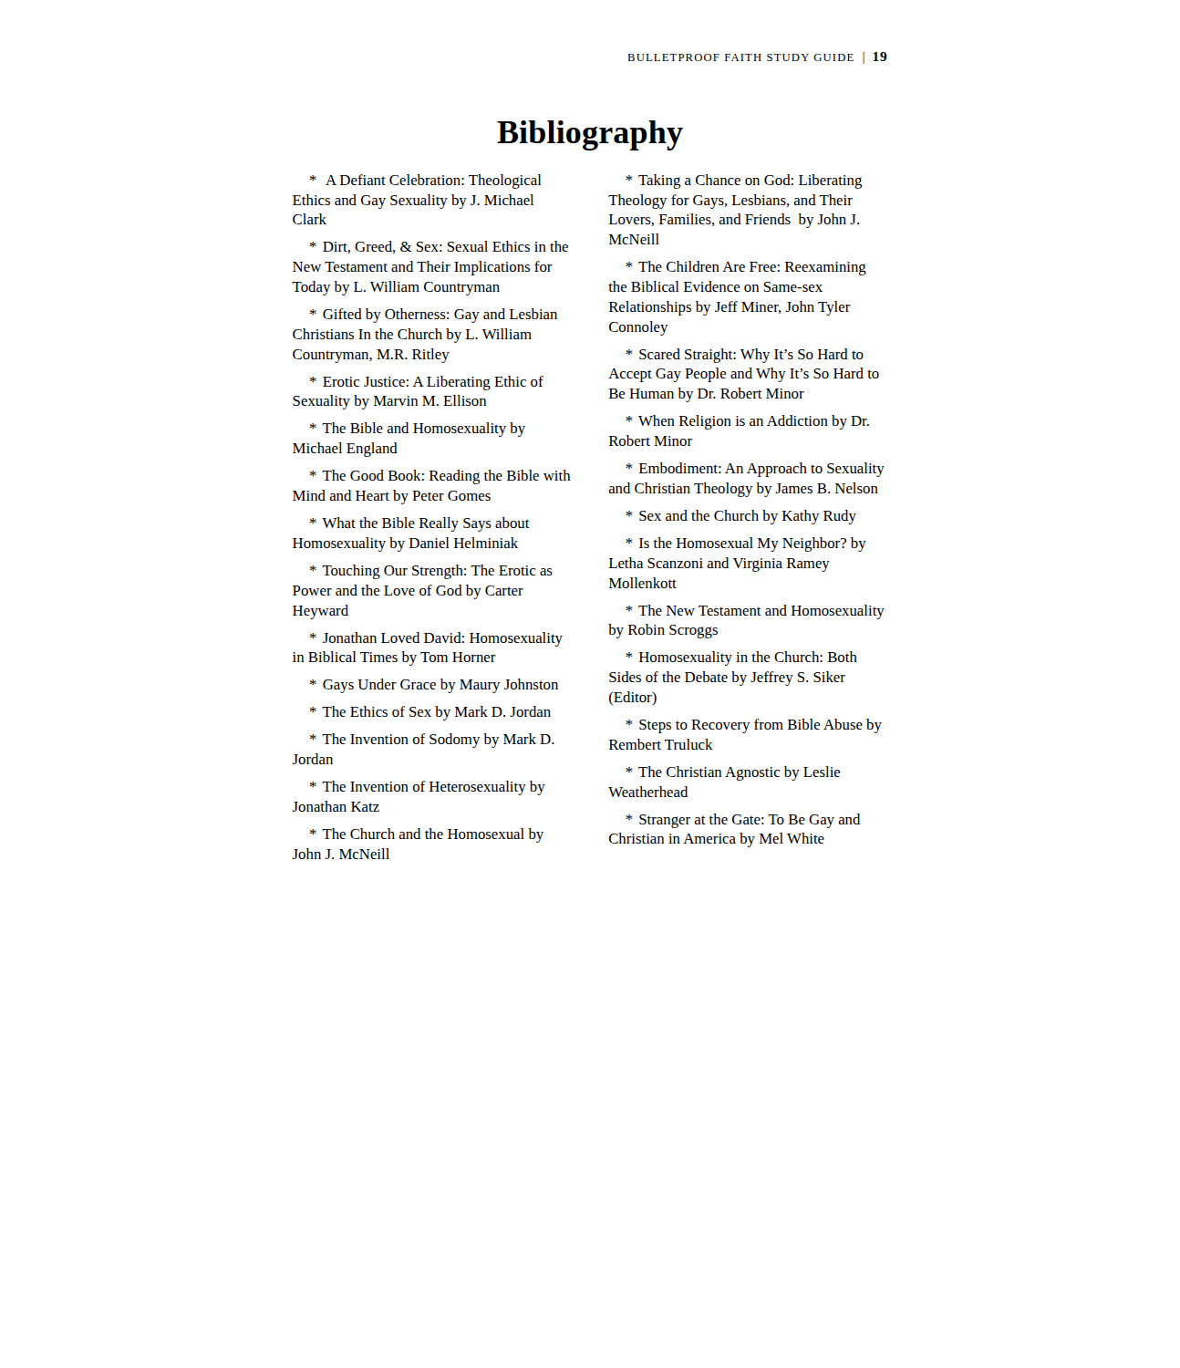Bulletproof Faith Study Guide|19
Bibliography
* A Defiant Celebration: Theological Ethics and Gay Sexuality by J. Michael Clark
* Dirt, Greed, & Sex: Sexual Ethics in the New Testament and Their Implications for Today by L. William Countryman
* Gifted by Otherness: Gay and Lesbian Christians In the Church by L. William Countryman, M.R. Ritley
* Erotic Justice: A Liberating Ethic of Sexuality by Marvin M. Ellison
* The Bible and Homosexuality by Michael England
* The Good Book: Reading the Bible with Mind and Heart by Peter Gomes
* What the Bible Really Says about Homosexuality by Daniel Helminiak
* Touching Our Strength: The Erotic as Power and the Love of God by Carter Heyward
* Jonathan Loved David: Homosexuality in Biblical Times by Tom Horner
* Gays Under Grace by Maury Johnston
* The Ethics of Sex by Mark D. Jordan
* The Invention of Sodomy by Mark D. Jordan
* The Invention of Heterosexuality by Jonathan Katz
* The Church and the Homosexual by John J. McNeill
* Taking a Chance on God: Liberating Theology for Gays, Lesbians, and Their Lovers, Families, and Friends by John J. McNeill
* The Children Are Free: Reexamining the Biblical Evidence on Same-sex Relationships by Jeff Miner, John Tyler Connoley
* Scared Straight: Why It’s So Hard to Accept Gay People and Why It’s So Hard to Be Human by Dr. Robert Minor
* When Religion is an Addiction by Dr. Robert Minor
* Embodiment: An Approach to Sexuality and Christian Theology by James B. Nelson
* Sex and the Church by Kathy Rudy
* Is the Homosexual My Neighbor? by Letha Scanzoni and Virginia Ramey Mollenkott
* The New Testament and Homosexuality by Robin Scroggs
* Homosexuality in the Church: Both Sides of the Debate by Jeffrey S. Siker (Editor)
* Steps to Recovery from Bible Abuse by Rembert Truluck
* The Christian Agnostic by Leslie Weatherhead
* Stranger at the Gate: To Be Gay and Christian in America by Mel White